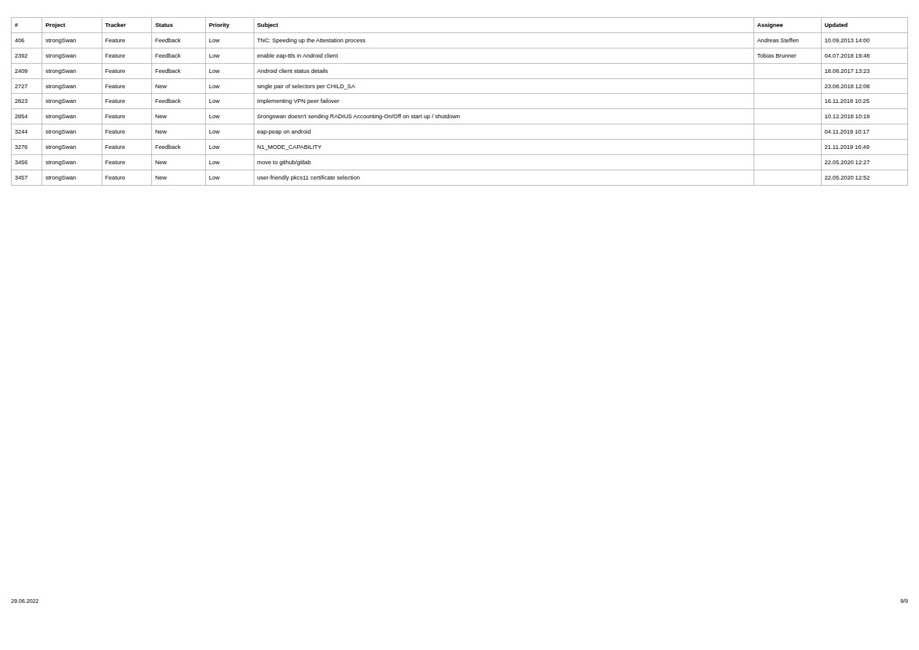| # | Project | Tracker | Status | Priority | Subject | Assignee | Updated |
| --- | --- | --- | --- | --- | --- | --- | --- |
| 406 | strongSwan | Feature | Feedback | Low | TNC: Speeding up the Attestation process | Andreas Steffen | 10.09.2013 14:00 |
| 2392 | strongSwan | Feature | Feedback | Low | enable eap-ttls in Android client | Tobias Brunner | 04.07.2018 19:48 |
| 2409 | strongSwan | Feature | Feedback | Low | Android client status details | | 18.08.2017 13:23 |
| 2727 | strongSwan | Feature | New | Low | single pair of selectors per CHILD_SA | | 23.08.2018 12:08 |
| 2823 | strongSwan | Feature | Feedback | Low | Implementing VPN peer failover | | 16.11.2018 10:25 |
| 2854 | strongSwan | Feature | New | Low | Srongswan doesn't sending RADIUS Accounting-On/Off on start up / shutdown | | 10.12.2018 10:19 |
| 3244 | strongSwan | Feature | New | Low | eap-peap on android | | 04.11.2019 10:17 |
| 3276 | strongSwan | Feature | Feedback | Low | N1_MODE_CAPABILITY | | 21.11.2019 16:49 |
| 3456 | strongSwan | Feature | New | Low | move to github/gitlab | | 22.05.2020 12:27 |
| 3457 | strongSwan | Feature | New | Low | user-friendly pkcs11 certificate selection | | 22.05.2020 12:52 |
29.06.2022 9/9